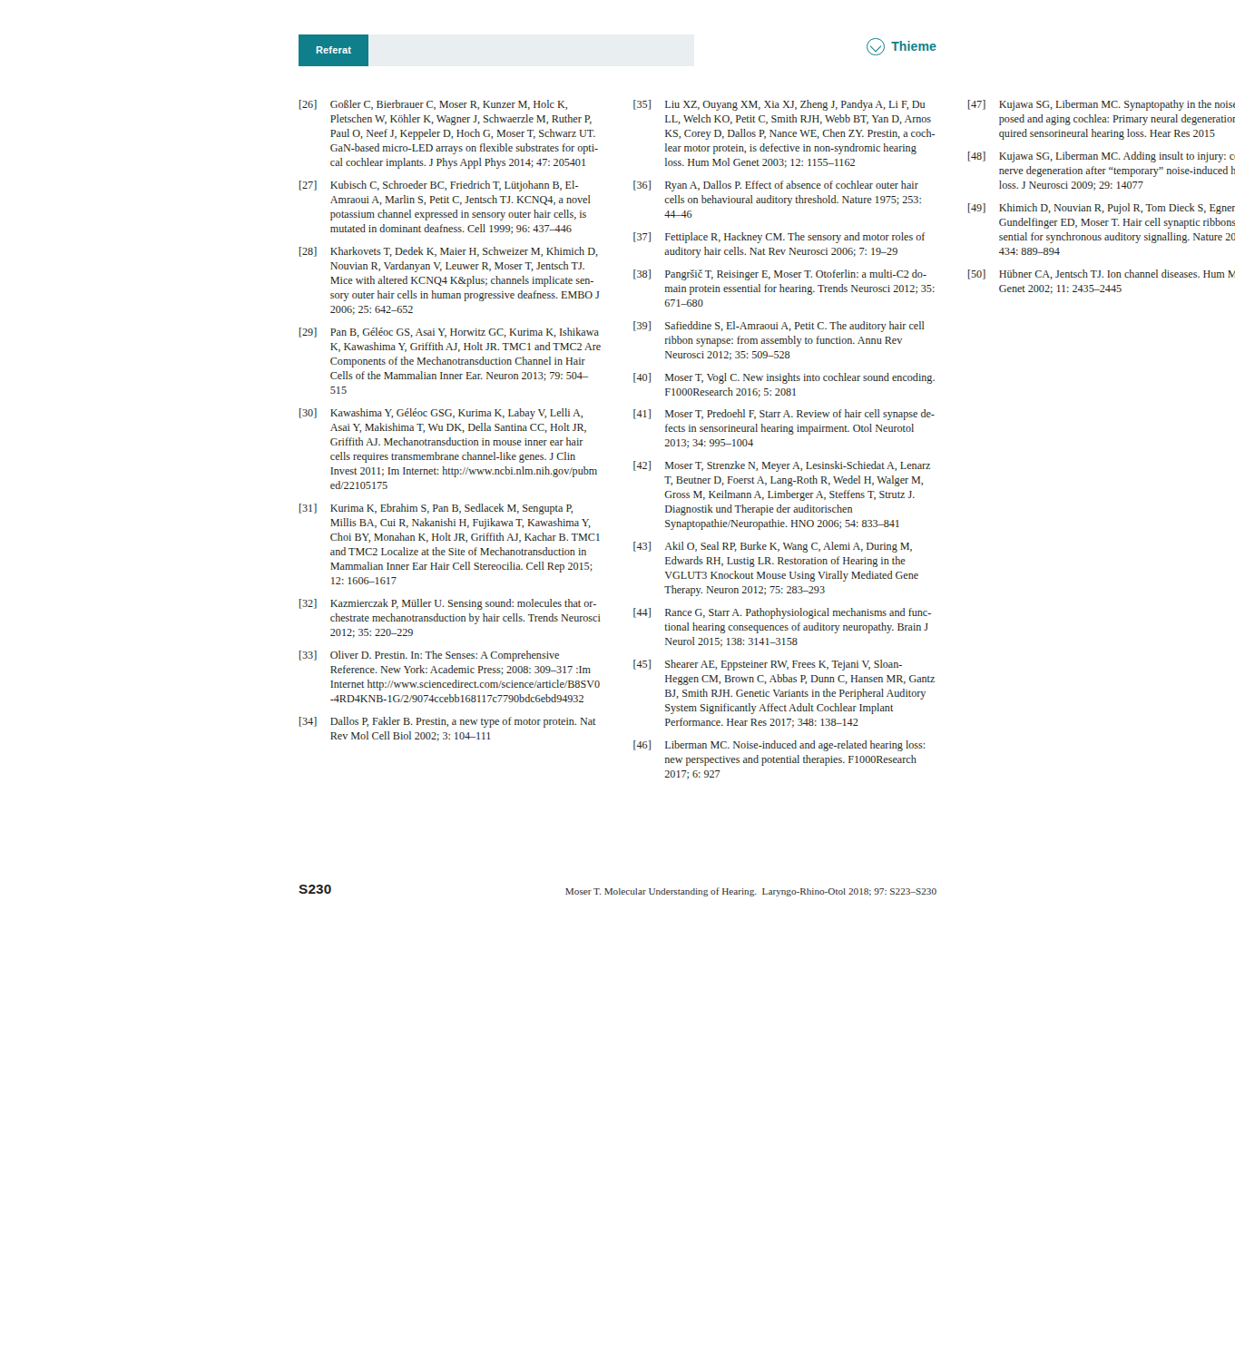Referat
Thieme
[26] Goßler C, Bierbrauer C, Moser R, Kunzer M, Holc K, Pletschen W, Köhler K, Wagner J, Schwaerzle M, Ruther P, Paul O, Neef J, Keppeler D, Hoch G, Moser T, Schwarz UT. GaN-based micro-LED arrays on flexible substrates for optical cochlear implants. J Phys Appl Phys 2014; 47: 205401
[27] Kubisch C, Schroeder BC, Friedrich T, Lütjohann B, El-Amraoui A, Marlin S, Petit C, Jentsch TJ. KCNQ4, a novel potassium channel expressed in sensory outer hair cells, is mutated in dominant deafness. Cell 1999; 96: 437–446
[28] Kharkovets T, Dedek K, Maier H, Schweizer M, Khimich D, Nouvian R, Vardanyan V, Leuwer R, Moser T, Jentsch TJ. Mice with altered KCNQ4 K&plus; channels implicate sensory outer hair cells in human progressive deafness. EMBO J 2006; 25: 642–652
[29] Pan B, Géléoc GS, Asai Y, Horwitz GC, Kurima K, Ishikawa K, Kawashima Y, Griffith AJ, Holt JR. TMC1 and TMC2 Are Components of the Mechanotransduction Channel in Hair Cells of the Mammalian Inner Ear. Neuron 2013; 79: 504–515
[30] Kawashima Y, Géléoc GSG, Kurima K, Labay V, Lelli A, Asai Y, Makishima T, Wu DK, Della Santina CC, Holt JR, Griffith AJ. Mechanotransduction in mouse inner ear hair cells requires transmembrane channel-like genes. J Clin Invest 2011; Im Internet: http://www.ncbi.nlm.nih.gov/pubmed/22105175
[31] Kurima K, Ebrahim S, Pan B, Sedlacek M, Sengupta P, Millis BA, Cui R, Nakanishi H, Fujikawa T, Kawashima Y, Choi BY, Monahan K, Holt JR, Griffith AJ, Kachar B. TMC1 and TMC2 Localize at the Site of Mechanotransduction in Mammalian Inner Ear Hair Cell Stereocilia. Cell Rep 2015; 12: 1606–1617
[32] Kazmierczak P, Müller U. Sensing sound: molecules that orchestrate mechanotransduction by hair cells. Trends Neurosci 2012; 35: 220–229
[33] Oliver D. Prestin. In: The Senses: A Comprehensive Reference. New York: Academic Press; 2008: 309–317 :Im Internet http://www.sciencedirect.com/science/article/B8SV0-4RD4KNB-1G/2/9074ccebb168117c7790bdc6ebd94932
[34] Dallos P, Fakler B. Prestin, a new type of motor protein. Nat Rev Mol Cell Biol 2002; 3: 104–111
[35] Liu XZ, Ouyang XM, Xia XJ, Zheng J, Pandya A, Li F, Du LL, Welch KO, Petit C, Smith RJH, Webb BT, Yan D, Arnos KS, Corey D, Dallos P, Nance WE, Chen ZY. Prestin, a cochlear motor protein, is defective in non-syndromic hearing loss. Hum Mol Genet 2003; 12: 1155–1162
[36] Ryan A, Dallos P. Effect of absence of cochlear outer hair cells on behavioural auditory threshold. Nature 1975; 253: 44–46
[37] Fettiplace R, Hackney CM. The sensory and motor roles of auditory hair cells. Nat Rev Neurosci 2006; 7: 19–29
[38] Pangršič T, Reisinger E, Moser T. Otoferlin: a multi-C2 domain protein essential for hearing. Trends Neurosci 2012; 35: 671–680
[39] Safieddine S, El-Amraoui A, Petit C. The auditory hair cell ribbon synapse: from assembly to function. Annu Rev Neurosci 2012; 35: 509–528
[40] Moser T, Vogl C. New insights into cochlear sound encoding. F1000Research 2016; 5: 2081
[41] Moser T, Predoehl F, Starr A. Review of hair cell synapse defects in sensorineural hearing impairment. Otol Neurotol 2013; 34: 995–1004
[42] Moser T, Strenzke N, Meyer A, Lesinski-Schiedat A, Lenarz T, Beutner D, Foerst A, Lang-Roth R, Wedel H, Walger M, Gross M, Keilmann A, Limberger A, Steffens T, Strutz J. Diagnostik und Therapie der auditorischen Synaptopathie/Neuropathie. HNO 2006; 54: 833–841
[43] Akil O, Seal RP, Burke K, Wang C, Alemi A, During M, Edwards RH, Lustig LR. Restoration of Hearing in the VGLUT3 Knockout Mouse Using Virally Mediated Gene Therapy. Neuron 2012; 75: 283–293
[44] Rance G, Starr A. Pathophysiological mechanisms and functional hearing consequences of auditory neuropathy. Brain J Neurol 2015; 138: 3141–3158
[45] Shearer AE, Eppsteiner RW, Frees K, Tejani V, Sloan-Heggen CM, Brown C, Abbas P, Dunn C, Hansen MR, Gantz BJ, Smith RJH. Genetic Variants in the Peripheral Auditory System Significantly Affect Adult Cochlear Implant Performance. Hear Res 2017; 348: 138–142
[46] Liberman MC. Noise-induced and age-related hearing loss: new perspectives and potential therapies. F1000Research 2017; 6: 927
[47] Kujawa SG, Liberman MC. Synaptopathy in the noise-exposed and aging cochlea: Primary neural degeneration in acquired sensorineural hearing loss. Hear Res 2015
[48] Kujawa SG, Liberman MC. Adding insult to injury: cochlear nerve degeneration after “temporary” noise-induced hearing loss. J Neurosci 2009; 29: 14077
[49] Khimich D, Nouvian R, Pujol R, Tom Dieck S, Egner A, Gundelfinger ED, Moser T. Hair cell synaptic ribbons are essential for synchronous auditory signalling. Nature 2005; 434: 889–894
[50] Hübner CA, Jentsch TJ. Ion channel diseases. Hum Mol Genet 2002; 11: 2435–2445
S230
Moser T. Molecular Understanding of Hearing. Laryngo-Rhino-Otol 2018; 97: S223–S230